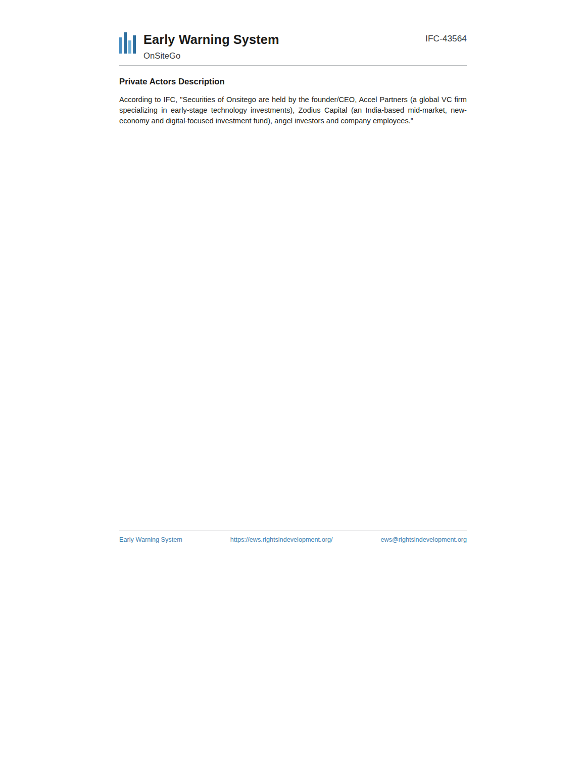Early Warning System
OnSiteGo
IFC-43564
Private Actors Description
According to IFC, "Securities of Onsitego are held by the founder/CEO, Accel Partners (a global VC firm specializing in early-stage technology investments), Zodius Capital (an India-based mid-market, new-economy and digital-focused investment fund), angel investors and company employees."
Early Warning System
https://ews.rightsindevelopment.org/
ews@rightsindevelopment.org